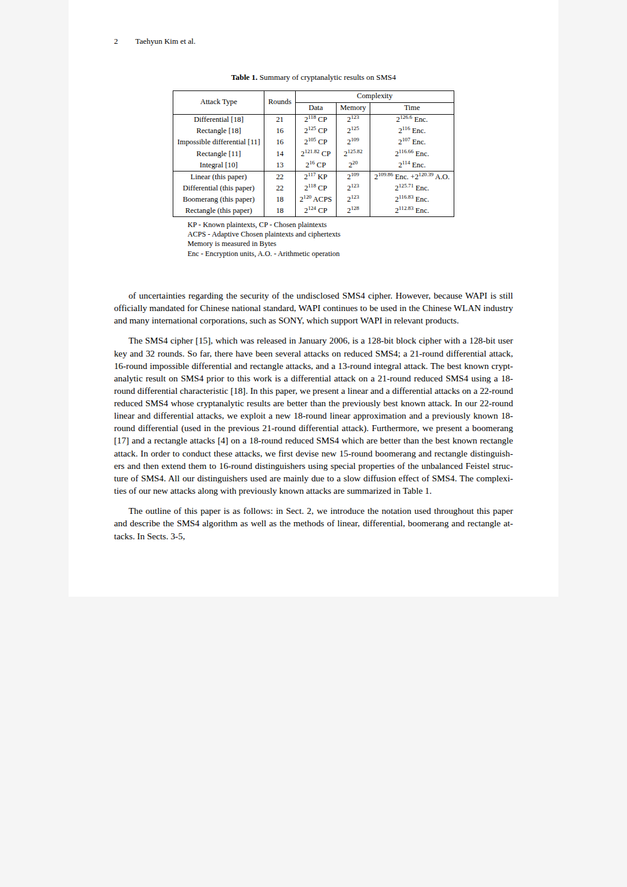2 Taehyun Kim et al.
Table 1. Summary of cryptanalytic results on SMS4
| Attack Type | Rounds | Complexity |
| --- | --- | --- |
| Data | Memory | Time |
| Differential [18] | 21 | 2 118 CP | 2 123 | 2 126.6 Enc. |
| Rectangle [18] | 16 | 2 125 CP | 2 125 | 2 116 Enc. |
| Impossible differential [11] | 16 | 2 105 CP | 2 109 | 2 107 Enc. |
| Rectangle [11] | 14 | 2 121.82 CP | 2 125.82 | 2 116.66 Enc. |
| Integral [10] | 13 | 2 16 CP | 2 20 | 2 114 Enc. |
| Linear (this paper) | 22 | 2 117 KP | 2 109 | 2 109.86 Enc. +2 120.39 A.O. |
| Differential (this paper) | 22 | 2 118 CP | 2 123 | 2 125.71 Enc. |
| Boomerang (this paper) | 18 | 2 120 ACPS | 2 123 | 2 116.83 Enc. |
| Rectangle (this paper) | 18 | 2 124 CP | 2 128 | 2 112.83 Enc. |
KP - Known plaintexts, CP - Chosen plaintexts
ACPS - Adaptive Chosen plaintexts and ciphertexts
Memory is measured in Bytes
Enc - Encryption units, A.O. - Arithmetic operation
of uncertainties regarding the security of the undisclosed SMS4 cipher. However, because WAPI is still officially mandated for Chinese national standard, WAPI continues to be used in the Chinese WLAN industry and many international corporations, such as SONY, which support WAPI in relevant products.
The SMS4 cipher [15], which was released in January 2006, is a 128-bit block cipher with a 128-bit user key and 32 rounds. So far, there have been several attacks on reduced SMS4; a 21-round differential attack, 16-round impossible differential and rectangle attacks, and a 13-round integral attack. The best known cryptanalytic result on SMS4 prior to this work is a differential attack on a 21-round reduced SMS4 using a 18-round differential characteristic [18]. In this paper, we present a linear and a differential attacks on a 22-round reduced SMS4 whose cryptanalytic results are better than the previously best known attack. In our 22-round linear and differential attacks, we exploit a new 18-round linear approximation and a previously known 18-round differential (used in the previous 21-round differential attack). Furthermore, we present a boomerang [17] and a rectangle attacks [4] on a 18-round reduced SMS4 which are better than the best known rectangle attack. In order to conduct these attacks, we first devise new 15-round boomerang and rectangle distinguishers and then extend them to 16-round distinguishers using special properties of the unbalanced Feistel structure of SMS4. All our distinguishers used are mainly due to a slow diffusion effect of SMS4. The complexities of our new attacks along with previously known attacks are summarized in Table 1.
The outline of this paper is as follows: in Sect. 2, we introduce the notation used throughout this paper and describe the SMS4 algorithm as well as the methods of linear, differential, boomerang and rectangle attacks. In Sects. 3-5,